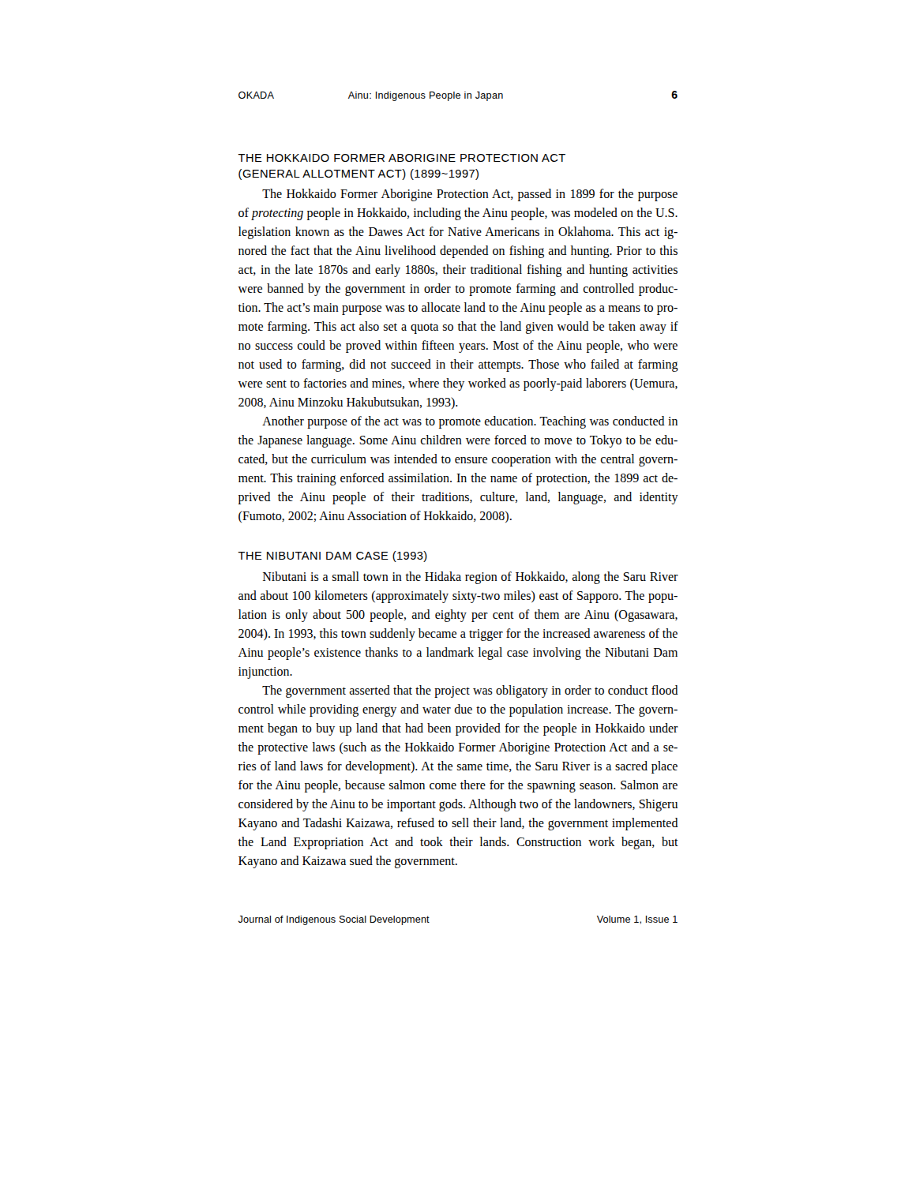OKADA Ainu: Indigenous People in Japan 6
THE HOKKAIDO FORMER ABORIGINE PROTECTION ACT
(GENERAL ALLOTMENT ACT) (1899~1997)
The Hokkaido Former Aborigine Protection Act, passed in 1899 for the purpose of protecting people in Hokkaido, including the Ainu people, was modeled on the U.S. legislation known as the Dawes Act for Native Americans in Oklahoma. This act ignored the fact that the Ainu livelihood depended on fishing and hunting. Prior to this act, in the late 1870s and early 1880s, their traditional fishing and hunting activities were banned by the government in order to promote farming and controlled production. The act’s main purpose was to allocate land to the Ainu people as a means to promote farming. This act also set a quota so that the land given would be taken away if no success could be proved within fifteen years. Most of the Ainu people, who were not used to farming, did not succeed in their attempts. Those who failed at farming were sent to factories and mines, where they worked as poorly-paid laborers (Uemura, 2008, Ainu Minzoku Hakubutsukan, 1993).
Another purpose of the act was to promote education. Teaching was conducted in the Japanese language. Some Ainu children were forced to move to Tokyo to be educated, but the curriculum was intended to ensure cooperation with the central government. This training enforced assimilation. In the name of protection, the 1899 act deprived the Ainu people of their traditions, culture, land, language, and identity (Fumoto, 2002; Ainu Association of Hokkaido, 2008).
THE NIBUTANI DAM CASE (1993)
Nibutani is a small town in the Hidaka region of Hokkaido, along the Saru River and about 100 kilometers (approximately sixty-two miles) east of Sapporo. The population is only about 500 people, and eighty per cent of them are Ainu (Ogasawara, 2004). In 1993, this town suddenly became a trigger for the increased awareness of the Ainu people’s existence thanks to a landmark legal case involving the Nibutani Dam injunction.
The government asserted that the project was obligatory in order to conduct flood control while providing energy and water due to the population increase. The government began to buy up land that had been provided for the people in Hokkaido under the protective laws (such as the Hokkaido Former Aborigine Protection Act and a series of land laws for development). At the same time, the Saru River is a sacred place for the Ainu people, because salmon come there for the spawning season. Salmon are considered by the Ainu to be important gods. Although two of the landowners, Shigeru Kayano and Tadashi Kaizawa, refused to sell their land, the government implemented the Land Expropriation Act and took their lands. Construction work began, but Kayano and Kaizawa sued the government.
Journal of Indigenous Social Development Volume 1, Issue 1